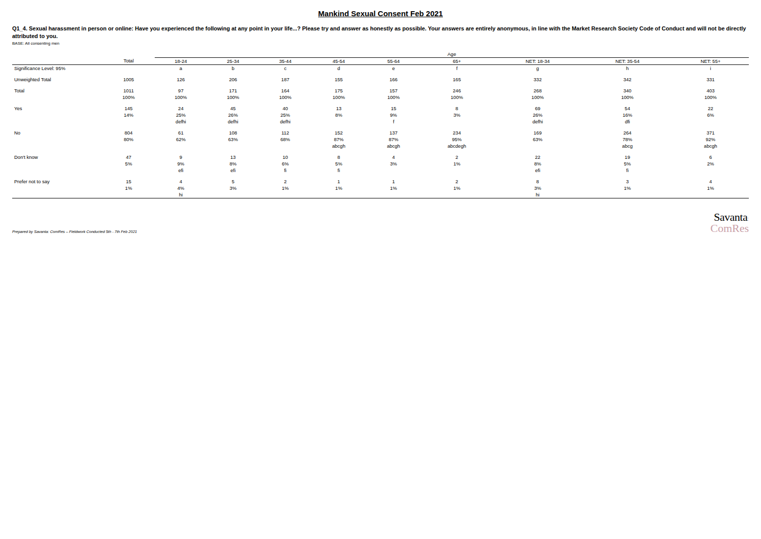Mankind Sexual Consent Feb 2021
Q1_4. Sexual harassment in person or online: Have you experienced the following at any point in your life...? Please try and answer as honestly as possible. Your answers are entirely anonymous, in line with the Market Research Society Code of Conduct and will not be directly attributed to you.
BASE: All consenting men
| | | Age |
| --- | --- | --- |
| | Total | 18-24 | 25-34 | 35-44 | 45-54 | 55-64 | 65+ | NET: 18-34 | NET: 35-54 | NET: 55+ |
| Significance Level: 95% | | a | b | c | d | e | f | g | h | i |
| Unweighted Total | 1005 | 126 | 206 | 187 | 155 | 166 | 165 | 332 | 342 | 331 |
| Total | 1011 | 97 | 171 | 164 | 175 | 157 | 246 | 268 | 340 | 403 |
| | 100% | 100% | 100% | 100% | 100% | 100% | 100% | 100% | 100% | 100% |
| Yes | 145 | 24 | 45 | 40 | 13 | 15 | 8 | 69 | 54 | 22 |
| | 14% | 25% | 26% | 25% | 8% | 9% | 3% | 26% | 16% | 6% |
| | | defhi | defhi | defhi | | f | | defhi | dfi | |
| No | 804 | 61 | 108 | 112 | 152 | 137 | 234 | 169 | 264 | 371 |
| | 80% | 62% | 63% | 68% | 87% | 87% | 95% | 63% | 78% | 92% |
| | | | | | abcgh | abcgh | abcdegh | | abcg | abcgh |
| Don't know | 47 | 9 | 13 | 10 | 8 | 4 | 2 | 22 | 19 | 6 |
| | 5% | 9% | 8% | 6% | 5% | 3% | 1% | 8% | 5% | 2% |
| | | efi | efi | fi | fi | | | efi | fi | |
| Prefer not to say | 15 | 4 | 5 | 2 | 1 | 1 | 2 | 8 | 3 | 4 |
| | 1% | 4% | 3% | 1% | 1% | 1% | 1% | 3% | 1% | 1% |
| | | hi | | | | | | hi | | |
Prepared by Savanta: ComRes – Fieldwork Conducted 5th - 7th Feb 2021
Savanta:
ComRes